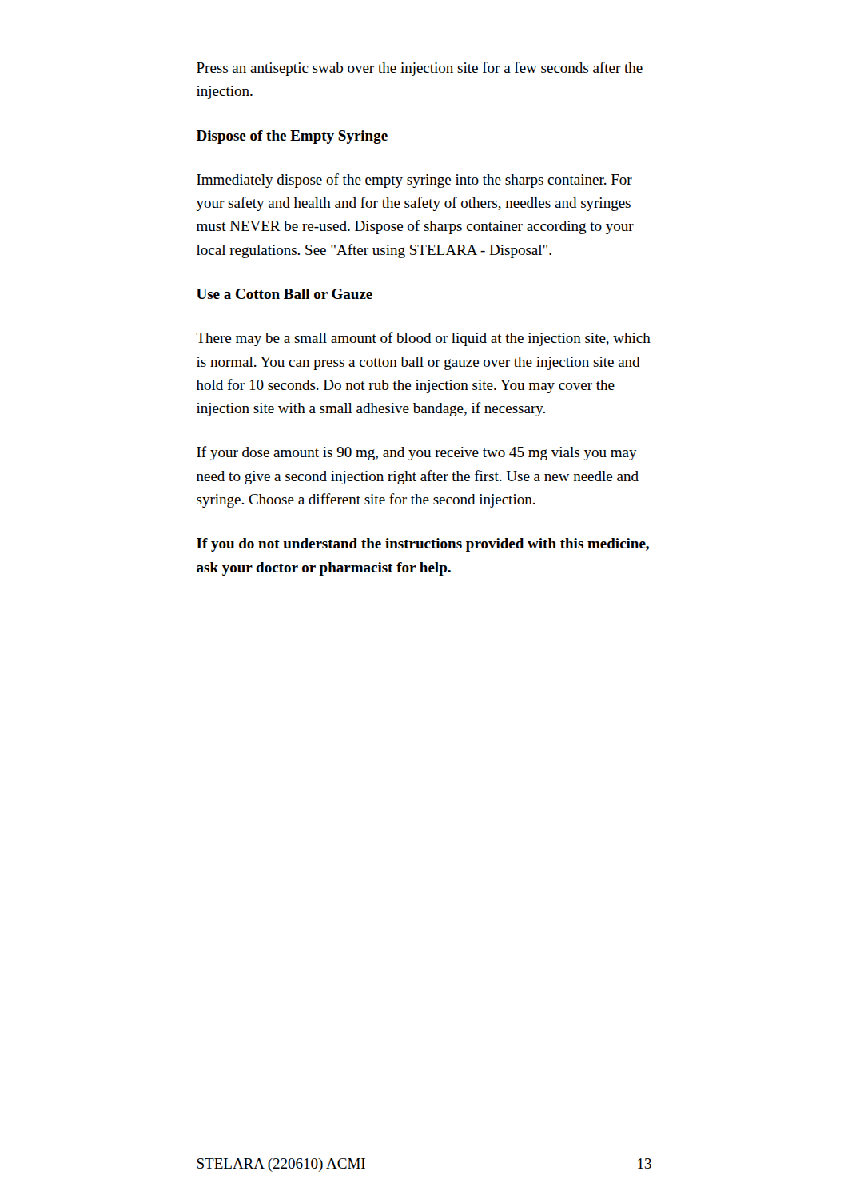Press an antiseptic swab over the injection site for a few seconds after the injection.
Dispose of the Empty Syringe
Immediately dispose of the empty syringe into the sharps container. For your safety and health and for the safety of others, needles and syringes must NEVER be re-used. Dispose of sharps container according to your local regulations. See "After using STELARA - Disposal".
Use a Cotton Ball or Gauze
There may be a small amount of blood or liquid at the injection site, which is normal. You can press a cotton ball or gauze over the injection site and hold for 10 seconds. Do not rub the injection site. You may cover the injection site with a small adhesive bandage, if necessary.
If your dose amount is 90 mg, and you receive two 45 mg vials you may need to give a second injection right after the first. Use a new needle and syringe. Choose a different site for the second injection.
If you do not understand the instructions provided with this medicine, ask your doctor or pharmacist for help.
STELARA (220610) ACMI 13